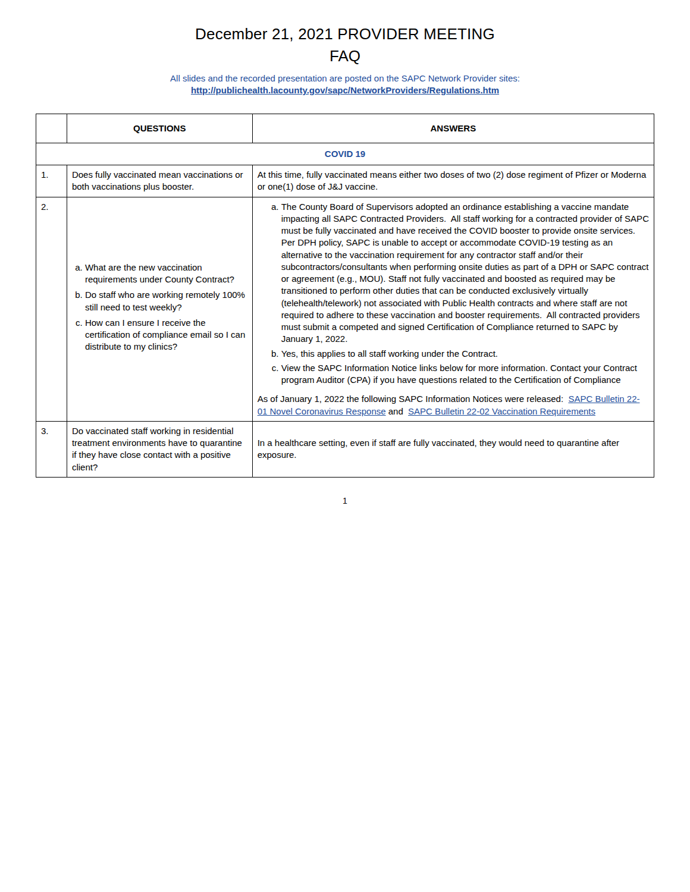December 21, 2021 PROVIDER MEETING
FAQ
All slides and the recorded presentation are posted on the SAPC Network Provider sites:
http://publichealth.lacounty.gov/sapc/NetworkProviders/Regulations.htm
| | QUESTIONS | ANSWERS |
| --- | --- | --- |
| COVID 19 |
| 1. | Does fully vaccinated mean vaccinations or both vaccinations plus booster. | At this time, fully vaccinated means either two doses of two (2) dose regiment of Pfizer or Moderna or one(1) dose of J&J vaccine. |
| 2. | What are the new vaccination requirements under County Contract? Do staff who are working remotely 100% still need to test weekly? How can I ensure I receive the certification of compliance email so I can distribute to my clinics? | The County Board of Supervisors adopted an ordinance establishing a vaccine mandate impacting all SAPC Contracted Providers. All staff working for a contracted provider of SAPC must be fully vaccinated and have received the COVID booster to provide onsite services. Per DPH policy, SAPC is unable to accept or accommodate COVID-19 testing as an alternative to the vaccination requirement for any contractor staff and/or their subcontractors/consultants when performing onsite duties as part of a DPH or SAPC contract or agreement (e.g., MOU). Staff not fully vaccinated and boosted as required may be transitioned to perform other duties that can be conducted exclusively virtually (telehealth/telework) not associated with Public Health contracts and where staff are not required to adhere to these vaccination and booster requirements. All contracted providers must submit a competed and signed Certification of Compliance returned to SAPC by January 1, 2022. Yes, this applies to all staff working under the Contract. View the SAPC Information Notice links below for more information. Contact your Contract program Auditor (CPA) if you have questions related to the Certification of Compliance As of January 1, 2022 the following SAPC Information Notices were released: SAPC Bulletin 22-01 Novel Coronavirus Response and SAPC Bulletin 22-02 Vaccination Requirements |
| 3. | Do vaccinated staff working in residential treatment environments have to quarantine if they have close contact with a positive client? | In a healthcare setting, even if staff are fully vaccinated, they would need to quarantine after exposure. |
1